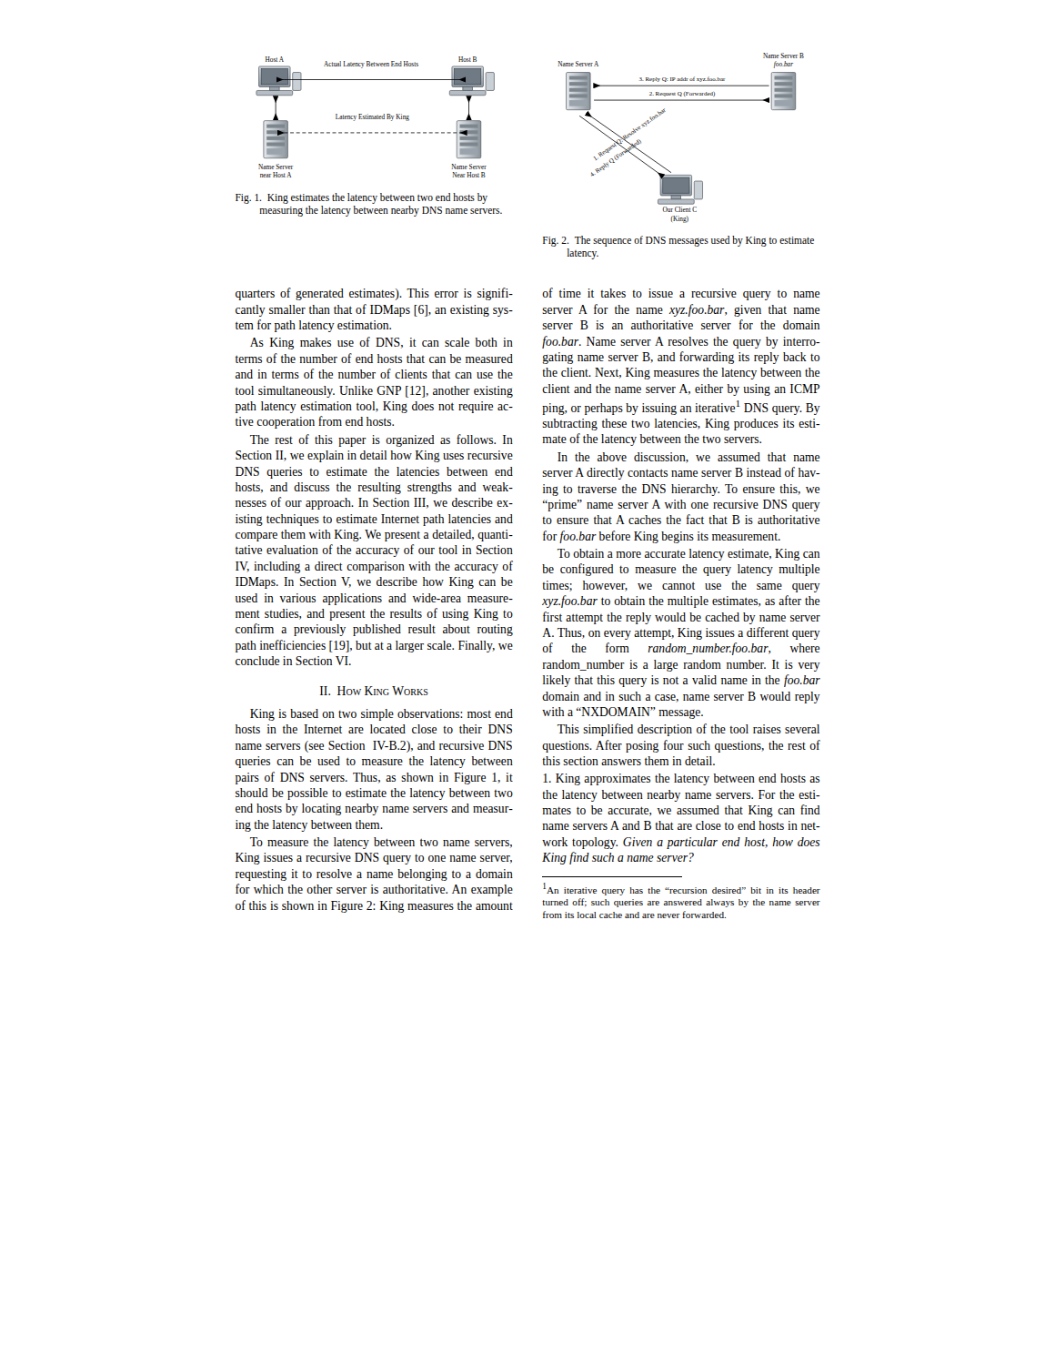Host A Host B Actual Latency Between End Hosts Latency Estimated By King Name Server near Host A Name Server Near Host B
Fig. 1. King estimates the latency between two end hosts by measuring the latency between nearby DNS name servers.
Name Server A Name Server B foo.bar 3. Reply Q: IP addr of xyz.foo.bar 2. Request Q (Forwarded) Our Client C (King) 1. Request Q: Resolve xyz.foo.bar 4. Reply Q (Forwarded)
Fig. 2. The sequence of DNS messages used by King to estimate latency.
quarters of generated estimates). This error is significantly smaller than that of IDMaps [6], an existing system for path latency estimation.
As King makes use of DNS, it can scale both in terms of the number of end hosts that can be measured and in terms of the number of clients that can use the tool simultaneously. Unlike GNP [12], another existing path latency estimation tool, King does not require active cooperation from end hosts.
The rest of this paper is organized as follows. In Section II, we explain in detail how King uses recursive DNS queries to estimate the latencies between end hosts, and discuss the resulting strengths and weaknesses of our approach. In Section III, we describe existing techniques to estimate Internet path latencies and compare them with King. We present a detailed, quantitative evaluation of the accuracy of our tool in Section IV, including a direct comparison with the accuracy of IDMaps. In Section V, we describe how King can be used in various applications and wide-area measurement studies, and present the results of using King to confirm a previously published result about routing path inefficiencies [19], but at a larger scale. Finally, we conclude in Section VI.
II. How King Works
King is based on two simple observations: most end hosts in the Internet are located close to their DNS name servers (see Section IV-B.2), and recursive DNS queries can be used to measure the latency between pairs of DNS servers. Thus, as shown in Figure 1, it should be possible to estimate the latency between two end hosts by locating nearby name servers and measuring the latency between them.
To measure the latency between two name servers, King issues a recursive DNS query to one name server, requesting it to resolve a name belonging to a domain for which the other server is authoritative. An example of this is shown in Figure 2: King measures the amount of time it takes to issue a recursive query to name server A for the name xyz.foo.bar, given that name server B is an authoritative server for the domain foo.bar. Name server A resolves the query by interrogating name server B, and forwarding its reply back to the client. Next, King measures the latency between the client and the name server A, either by using an ICMP ping, or perhaps by issuing an iterative1 DNS query. By subtracting these two latencies, King produces its estimate of the latency between the two servers.
In the above discussion, we assumed that name server A directly contacts name server B instead of having to traverse the DNS hierarchy. To ensure this, we “prime” name server A with one recursive DNS query to ensure that A caches the fact that B is authoritative for foo.bar before King begins its measurement.
To obtain a more accurate latency estimate, King can be configured to measure the query latency multiple times; however, we cannot use the same query xyz.foo.bar to obtain the multiple estimates, as after the first attempt the reply would be cached by name server A. Thus, on every attempt, King issues a different query of the form random_number.foo.bar, where random_number is a large random number. It is very likely that this query is not a valid name in the foo.bar domain and in such a case, name server B would reply with a “NXDOMAIN” message.
This simplified description of the tool raises several questions. After posing four such questions, the rest of this section answers them in detail.
1. King approximates the latency between end hosts as the latency between nearby name servers. For the estimates to be accurate, we assumed that King can find name servers A and B that are close to end hosts in network topology. Given a particular end host, how does King find such a name server?
1An iterative query has the “recursion desired” bit in its header turned off; such queries are answered always by the name server from its local cache and are never forwarded.